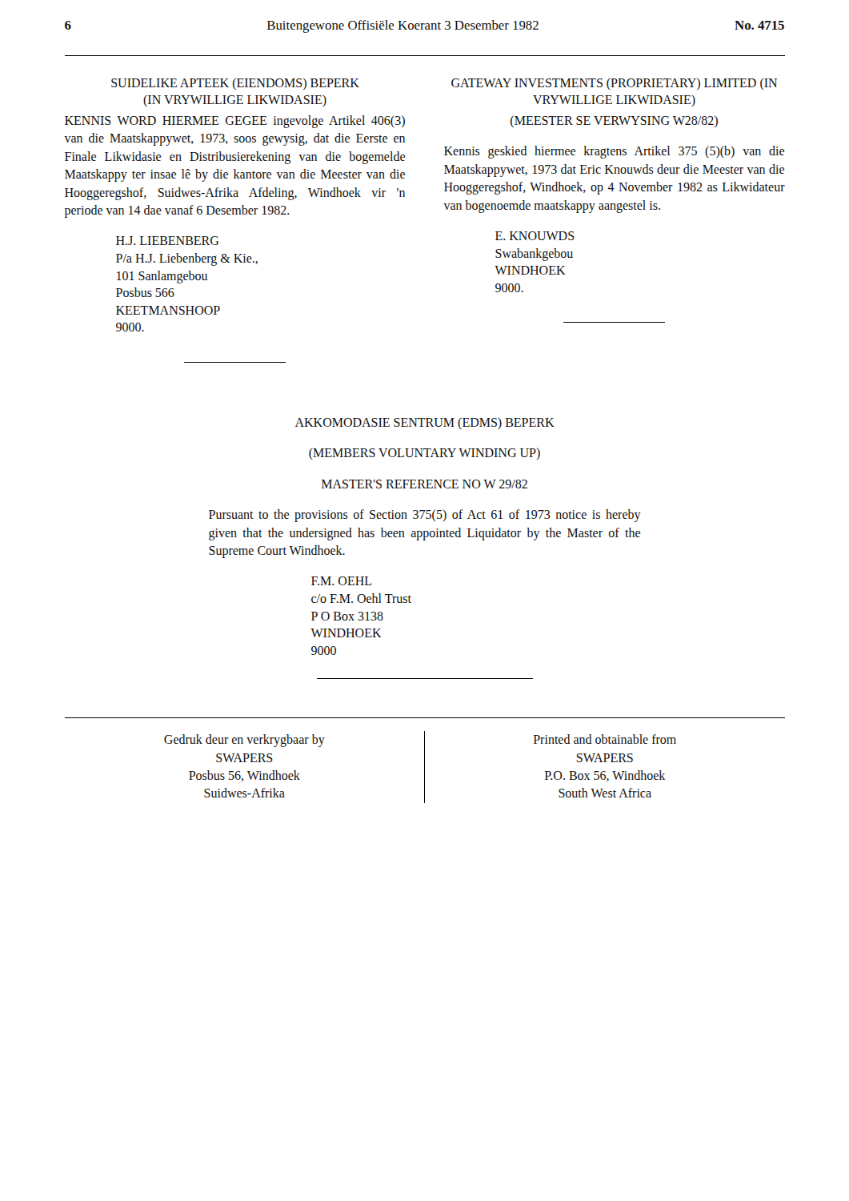6 Buitengewone Offisiële Koerant 3 Desember 1982 No. 4715
Suidelike Apteek (Eiendoms) Beperk
(In Vrywillige Likwidasie)
KENNIS WORD HIERMEE GEGEE ingevolge Artikel 406(3) van die Maatskappywet, 1973, soos gewysig, dat die Eerste en Finale Likwidasie en Distribusierekening van die bogemelde Maatskappy ter insae lê by die kantore van die Meester van die Hooggeregshof, Suidwes-Afrika Afdeling, Windhoek vir 'n periode van 14 dae vanaf 6 Desember 1982.
H.J. Liebenberg
P/a H.J. Liebenberg & Kie.,
101 Sanlamgebou
Posbus 566
Keetmanshoop
9000.
Gateway Investments (Proprietary) Limited (In Vrywillige Likwidasie)
(Meester se Verwysing W28/82)
Kennis geskied hiermee kragtens Artikel 375 (5)(b) van die Maatskappywet, 1973 dat Eric Knouwds deur die Meester van die Hooggeregshof, Windhoek, op 4 November 1982 as Likwidateur van bogenoemde maatskappy aangestel is.
E. Knouwds
Swabankgebou
Windhoek
9000.
Akkomodasie Sentrum (Edms) Beperk
(Members Voluntary Winding Up)
Master's Reference No W 29/82
Pursuant to the provisions of Section 375(5) of Act 61 of 1973 notice is hereby given that the undersigned has been appointed Liquidator by the Master of the Supreme Court Windhoek.
F.M. Oehl
c/o F.M. Oehl Trust
P O Box 3138
Windhoek
9000
Gedruk deur en verkrygbaar by
Swapers
Posbus 56, Windhoek
Suidwes-Afrika
Printed and obtainable from
Swapers
P.O. Box 56, Windhoek
South West Africa